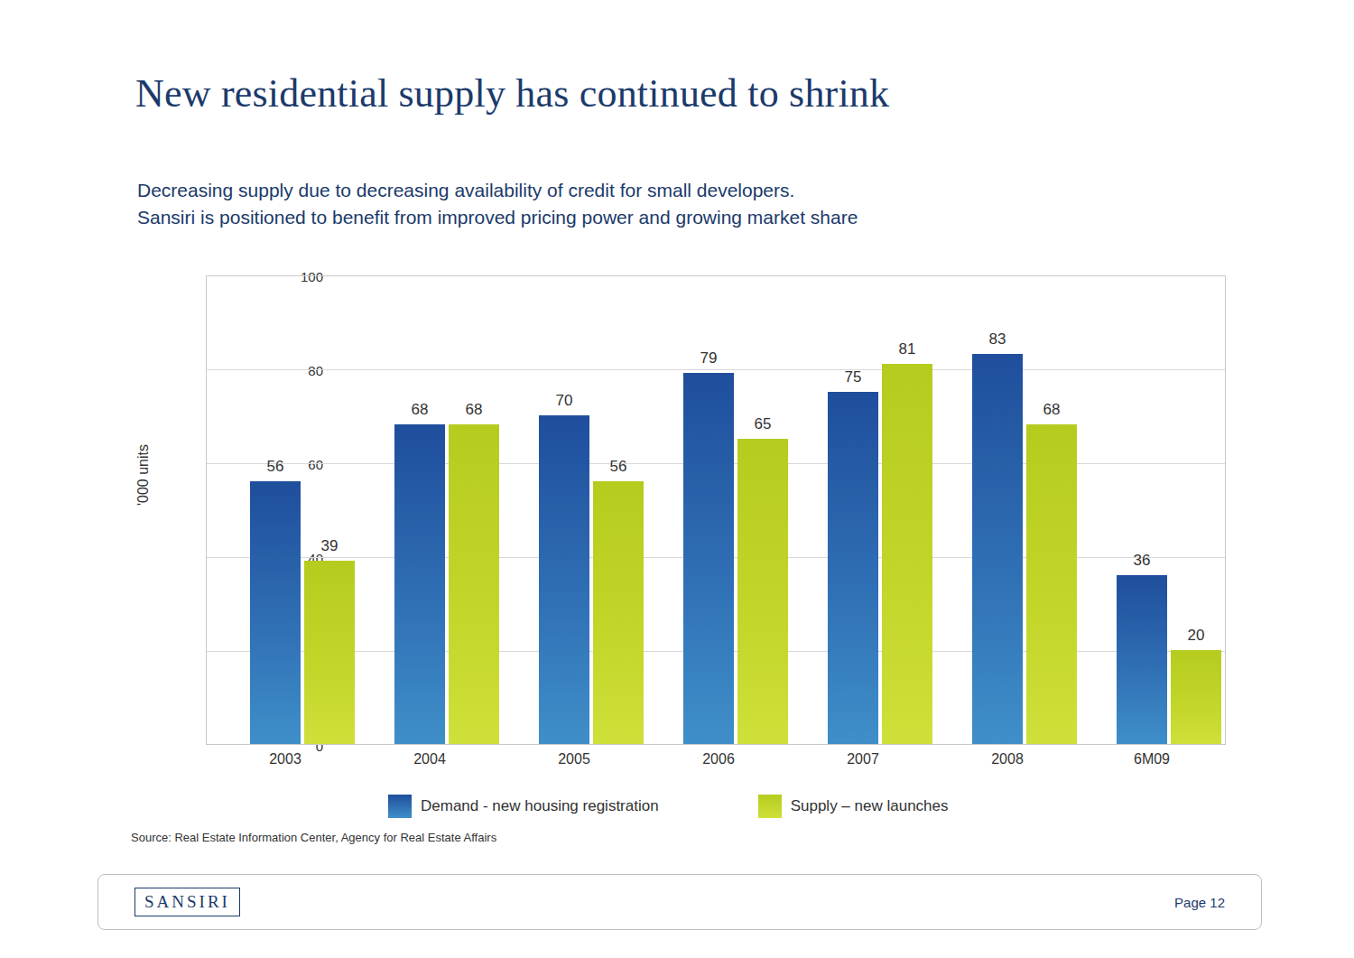New residential supply has continued to shrink
Decreasing supply due to decreasing availability of credit for small developers.
Sansiri is positioned to benefit from improved pricing power and growing market share
100
80
60
40
20
0
'000 units
56
39
68
68
70
56
79
65
75
81
83
68
36
20
2003
2004
2005
2006
2007
2008
6M09
Demand - new housing registration
Supply – new launches
Source: Real Estate Information Center, Agency for Real Estate Affairs
SANSIRI
Page 12